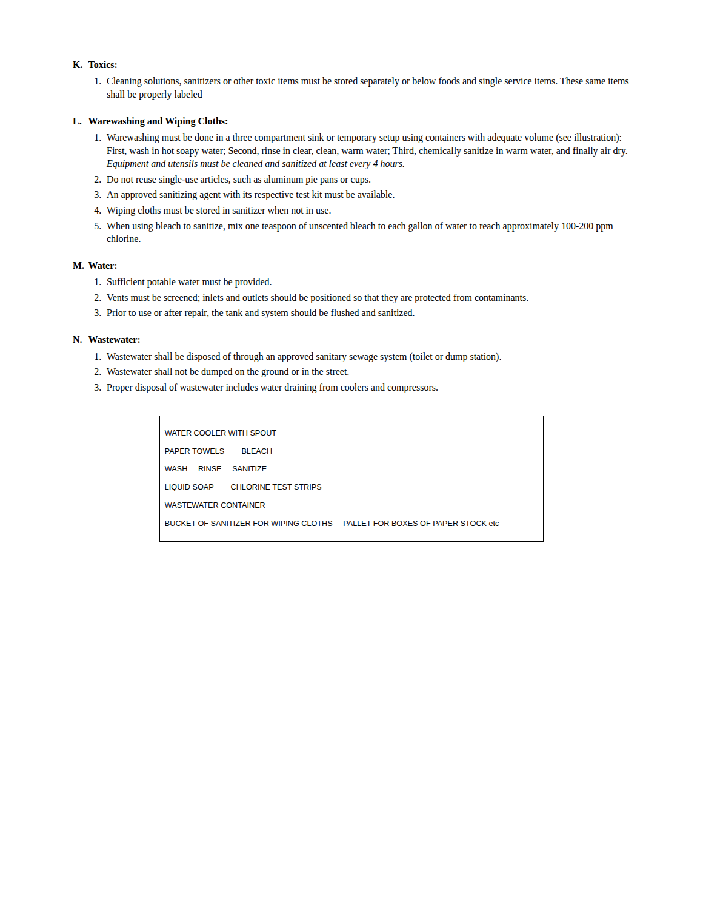K. Toxics:
Cleaning solutions, sanitizers or other toxic items must be stored separately or below foods and single service items. These same items shall be properly labeled
L. Warewashing and Wiping Cloths:
Warewashing must be done in a three compartment sink or temporary setup using containers with adequate volume (see illustration): First, wash in hot soapy water; Second, rinse in clear, clean, warm water; Third, chemically sanitize in warm water, and finally air dry. Equipment and utensils must be cleaned and sanitized at least every 4 hours.
Do not reuse single-use articles, such as aluminum pie pans or cups.
An approved sanitizing agent with its respective test kit must be available.
Wiping cloths must be stored in sanitizer when not in use.
When using bleach to sanitize, mix one teaspoon of unscented bleach to each gallon of water to reach approximately 100-200 ppm chlorine.
M. Water:
Sufficient potable water must be provided.
Vents must be screened; inlets and outlets should be positioned so that they are protected from contaminants.
Prior to use or after repair, the tank and system should be flushed and sanitized.
N. Wastewater:
Wastewater shall be disposed of through an approved sanitary sewage system (toilet or dump station).
Wastewater shall not be dumped on the ground or in the street.
Proper disposal of wastewater includes water draining from coolers and compressors.
WATER COOLER WITH SPOUT
PAPER TOWELS BLEACH
WASH RINSE SANITIZE
LIQUID SOAP CHLORINE TEST STRIPS
WASTEWATER CONTAINER
BUCKET OF SANITIZER FOR WIPING CLOTHS PALLET FOR BOXES OF PAPER STOCK etc